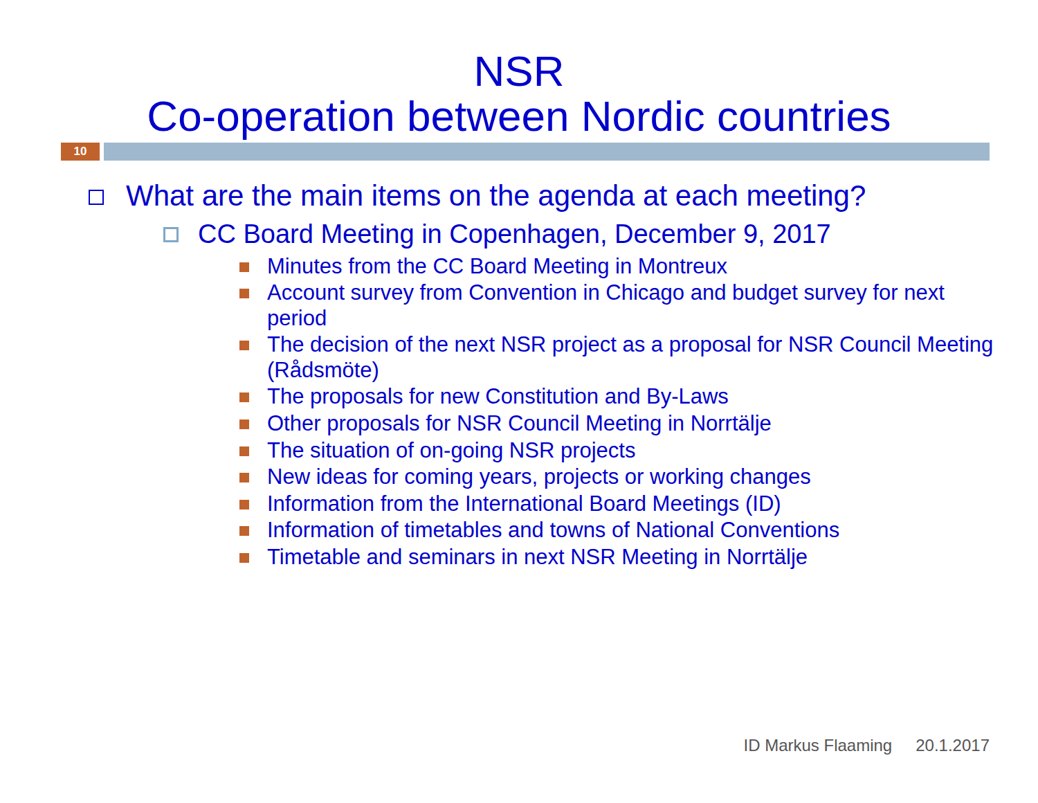NSR
Co-operation between Nordic countries
10
What are the main items on the agenda at each meeting?
CC Board Meeting in Copenhagen, December 9, 2017
Minutes from the CC Board Meeting in Montreux
Account survey from Convention in Chicago and budget survey for next period
The decision of the next NSR project as a proposal for NSR Council Meeting (Rådsmöte)
The proposals for new Constitution and By-Laws
Other proposals for NSR Council Meeting in Norrtälje
The situation of on-going NSR projects
New ideas for coming years, projects or working changes
Information from the International Board Meetings (ID)
Information of timetables and towns of National Conventions
Timetable and seminars in next NSR Meeting in Norrtälje
ID Markus Flaaming 20.1.2017